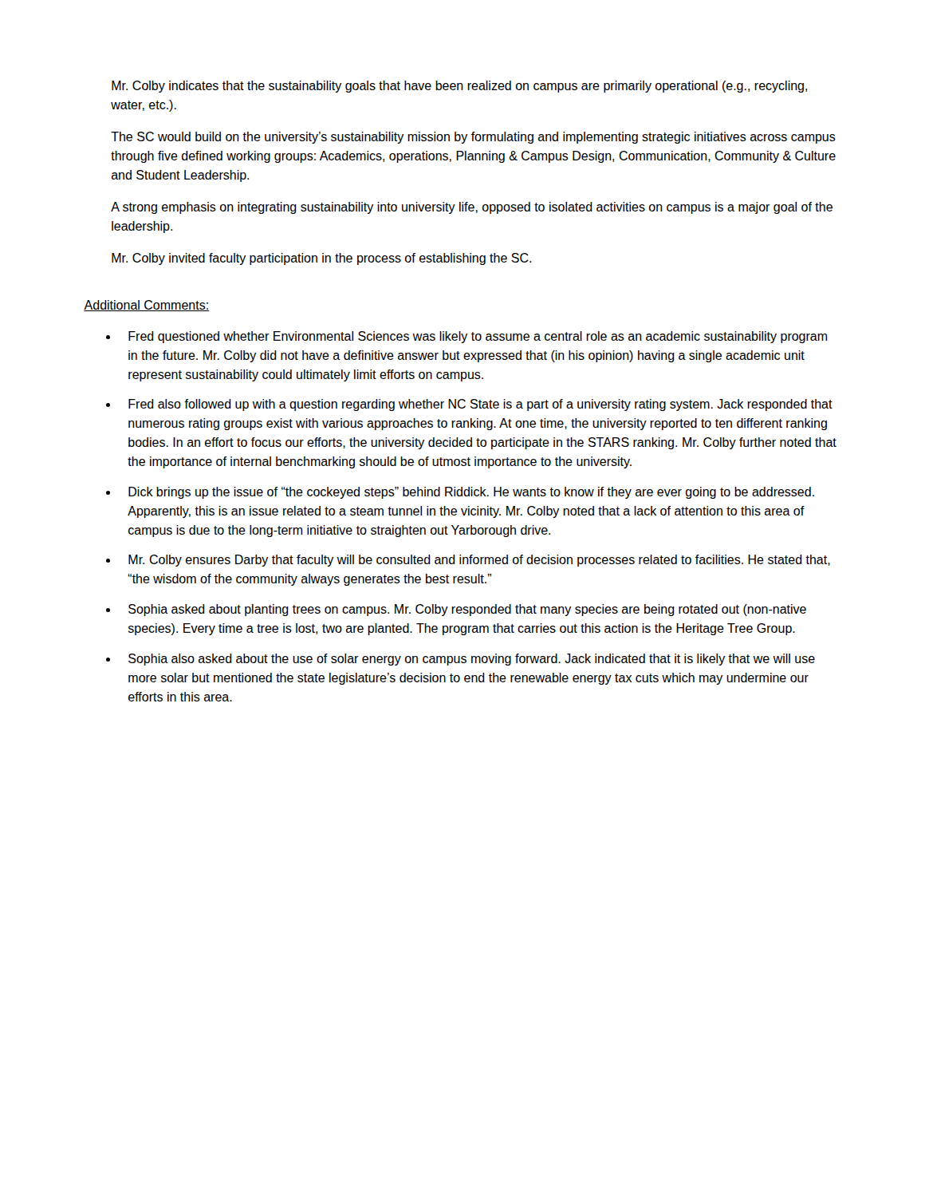Mr. Colby indicates that the sustainability goals that have been realized on campus are primarily operational (e.g., recycling, water, etc.).
The SC would build on the university’s sustainability mission by formulating and implementing strategic initiatives across campus through five defined working groups: Academics, operations, Planning & Campus Design, Communication, Community & Culture and Student Leadership.
A strong emphasis on integrating sustainability into university life, opposed to isolated activities on campus is a major goal of the leadership.
Mr. Colby invited faculty participation in the process of establishing the SC.
Additional Comments:
Fred questioned whether Environmental Sciences was likely to assume a central role as an academic sustainability program in the future. Mr. Colby did not have a definitive answer but expressed that (in his opinion) having a single academic unit represent sustainability could ultimately limit efforts on campus.
Fred also followed up with a question regarding whether NC State is a part of a university rating system. Jack responded that numerous rating groups exist with various approaches to ranking. At one time, the university reported to ten different ranking bodies. In an effort to focus our efforts, the university decided to participate in the STARS ranking. Mr. Colby further noted that the importance of internal benchmarking should be of utmost importance to the university.
Dick brings up the issue of “the cockeyed steps” behind Riddick. He wants to know if they are ever going to be addressed. Apparently, this is an issue related to a steam tunnel in the vicinity. Mr. Colby noted that a lack of attention to this area of campus is due to the long-term initiative to straighten out Yarborough drive.
Mr. Colby ensures Darby that faculty will be consulted and informed of decision processes related to facilities. He stated that, “the wisdom of the community always generates the best result.”
Sophia asked about planting trees on campus. Mr. Colby responded that many species are being rotated out (non-native species). Every time a tree is lost, two are planted. The program that carries out this action is the Heritage Tree Group.
Sophia also asked about the use of solar energy on campus moving forward. Jack indicated that it is likely that we will use more solar but mentioned the state legislature’s decision to end the renewable energy tax cuts which may undermine our efforts in this area.